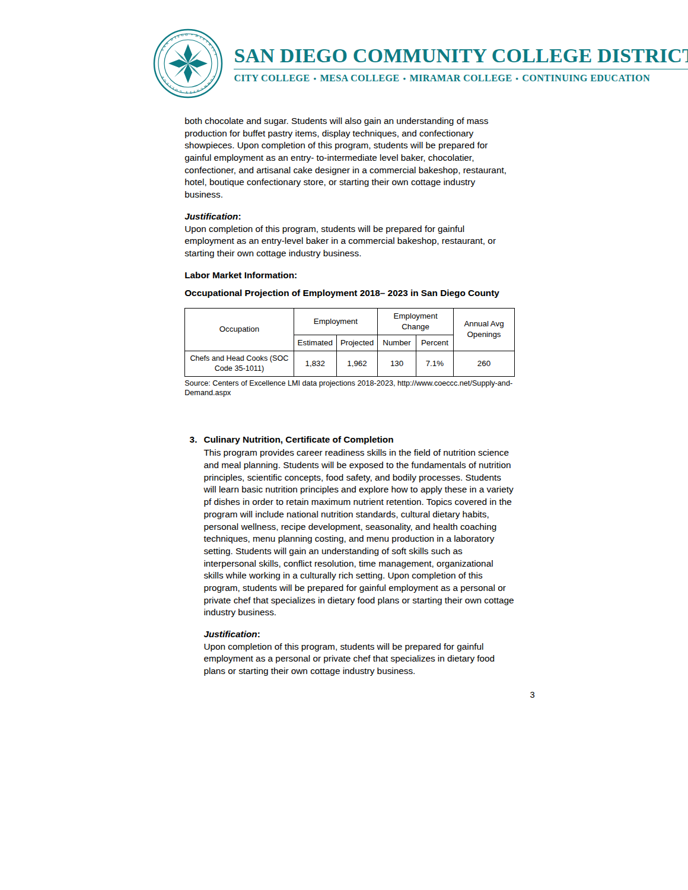S A N D I E G O • D I S T R I C T C O M M U N I T Y C O L L E G E
SAN DIEGO COMMUNITY COLLEGE DISTRICT
CITY COLLEGE•MESA COLLEGE•MIRAMAR COLLEGE•CONTINUING EDUCATION
both chocolate and sugar. Students will also gain an understanding of mass production for buffet pastry items, display techniques, and confectionary showpieces. Upon completion of this program, students will be prepared for gainful employment as an entry- to-intermediate level baker, chocolatier, confectioner, and artisanal cake designer in a commercial bakeshop, restaurant, hotel, boutique confectionary store, or starting their own cottage industry business.
Justification:
Upon completion of this program, students will be prepared for gainful employment as an entry-level baker in a commercial bakeshop, restaurant, or starting their own cottage industry business.
Labor Market Information:
Occupational Projection of Employment 2018– 2023 in San Diego County
| Occupation | Employment | Employment Change | Annual Avg Openings |
| --- | --- | --- | --- |
| Estimated | Projected | Number | Percent |
| Chefs and Head Cooks (SOC Code 35-1011) | 1,832 | 1,962 | 130 | 7.1% | 260 |
Source: Centers of Excellence LMI data projections 2018-2023, http://www.coeccc.net/Supply-and-Demand.aspx
Culinary Nutrition, Certificate of Completion
This program provides career readiness skills in the field of nutrition science and meal planning. Students will be exposed to the fundamentals of nutrition principles, scientific concepts, food safety, and bodily processes. Students will learn basic nutrition principles and explore how to apply these in a variety pf dishes in order to retain maximum nutrient retention. Topics covered in the program will include national nutrition standards, cultural dietary habits, personal wellness, recipe development, seasonality, and health coaching techniques, menu planning costing, and menu production in a laboratory setting. Students will gain an understanding of soft skills such as interpersonal skills, conflict resolution, time management, organizational skills while working in a culturally rich setting. Upon completion of this program, students will be prepared for gainful employment as a personal or private chef that specializes in dietary food plans or starting their own cottage industry business.
Justification:
Upon completion of this program, students will be prepared for gainful employment as a personal or private chef that specializes in dietary food plans or starting their own cottage industry business.
3